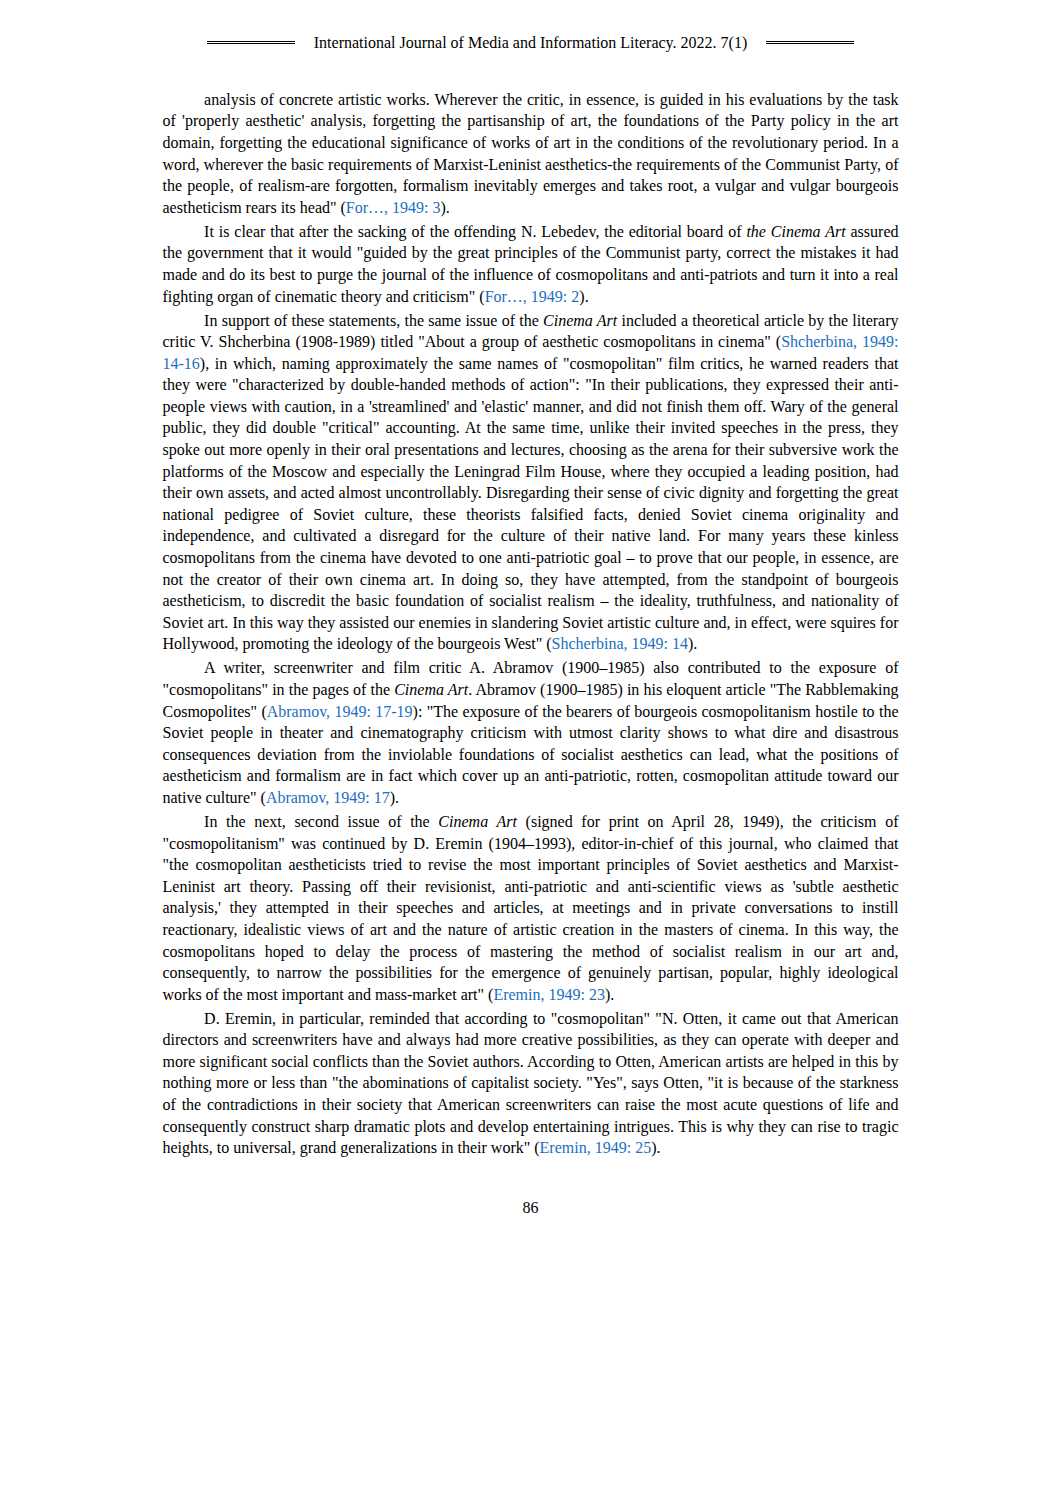International Journal of Media and Information Literacy. 2022. 7(1)
analysis of concrete artistic works. Wherever the critic, in essence, is guided in his evaluations by the task of 'properly aesthetic' analysis, forgetting the partisanship of art, the foundations of the Party policy in the art domain, forgetting the educational significance of works of art in the conditions of the revolutionary period. In a word, wherever the basic requirements of Marxist-Leninist aesthetics-the requirements of the Communist Party, of the people, of realism-are forgotten, formalism inevitably emerges and takes root, a vulgar and vulgar bourgeois aestheticism rears its head" (For…, 1949: 3).
It is clear that after the sacking of the offending N. Lebedev, the editorial board of the Cinema Art assured the government that it would "guided by the great principles of the Communist party, correct the mistakes it had made and do its best to purge the journal of the influence of cosmopolitans and anti-patriots and turn it into a real fighting organ of cinematic theory and criticism" (For…, 1949: 2).
In support of these statements, the same issue of the Cinema Art included a theoretical article by the literary critic V. Shcherbina (1908-1989) titled "About a group of aesthetic cosmopolitans in cinema" (Shcherbina, 1949: 14-16), in which, naming approximately the same names of "cosmopolitan" film critics, he warned readers that they were "characterized by double-handed methods of action": "In their publications, they expressed their anti-people views with caution, in a 'streamlined' and 'elastic' manner, and did not finish them off. Wary of the general public, they did double "critical" accounting. At the same time, unlike their invited speeches in the press, they spoke out more openly in their oral presentations and lectures, choosing as the arena for their subversive work the platforms of the Moscow and especially the Leningrad Film House, where they occupied a leading position, had their own assets, and acted almost uncontrollably. Disregarding their sense of civic dignity and forgetting the great national pedigree of Soviet culture, these theorists falsified facts, denied Soviet cinema originality and independence, and cultivated a disregard for the culture of their native land. For many years these kinless cosmopolitans from the cinema have devoted to one anti-patriotic goal – to prove that our people, in essence, are not the creator of their own cinema art. In doing so, they have attempted, from the standpoint of bourgeois aestheticism, to discredit the basic foundation of socialist realism – the ideality, truthfulness, and nationality of Soviet art. In this way they assisted our enemies in slandering Soviet artistic culture and, in effect, were squires for Hollywood, promoting the ideology of the bourgeois West" (Shcherbina, 1949: 14).
A writer, screenwriter and film critic A. Abramov (1900–1985) also contributed to the exposure of "cosmopolitans" in the pages of the Cinema Art. Abramov (1900–1985) in his eloquent article "The Rabblemaking Cosmopolites" (Abramov, 1949: 17-19): "The exposure of the bearers of bourgeois cosmopolitanism hostile to the Soviet people in theater and cinematography criticism with utmost clarity shows to what dire and disastrous consequences deviation from the inviolable foundations of socialist aesthetics can lead, what the positions of aestheticism and formalism are in fact which cover up an anti-patriotic, rotten, cosmopolitan attitude toward our native culture" (Abramov, 1949: 17).
In the next, second issue of the Cinema Art (signed for print on April 28, 1949), the criticism of "cosmopolitanism" was continued by D. Eremin (1904–1993), editor-in-chief of this journal, who claimed that "the cosmopolitan aestheticists tried to revise the most important principles of Soviet aesthetics and Marxist-Leninist art theory. Passing off their revisionist, anti-patriotic and anti-scientific views as 'subtle aesthetic analysis,' they attempted in their speeches and articles, at meetings and in private conversations to instill reactionary, idealistic views of art and the nature of artistic creation in the masters of cinema. In this way, the cosmopolitans hoped to delay the process of mastering the method of socialist realism in our art and, consequently, to narrow the possibilities for the emergence of genuinely partisan, popular, highly ideological works of the most important and mass-market art" (Eremin, 1949: 23).
D. Eremin, in particular, reminded that according to "cosmopolitan" "N. Otten, it came out that American directors and screenwriters have and always had more creative possibilities, as they can operate with deeper and more significant social conflicts than the Soviet authors. According to Otten, American artists are helped in this by nothing more or less than "the abominations of capitalist society. "Yes", says Otten, "it is because of the starkness of the contradictions in their society that American screenwriters can raise the most acute questions of life and consequently construct sharp dramatic plots and develop entertaining intrigues. This is why they can rise to tragic heights, to universal, grand generalizations in their work" (Eremin, 1949: 25).
86